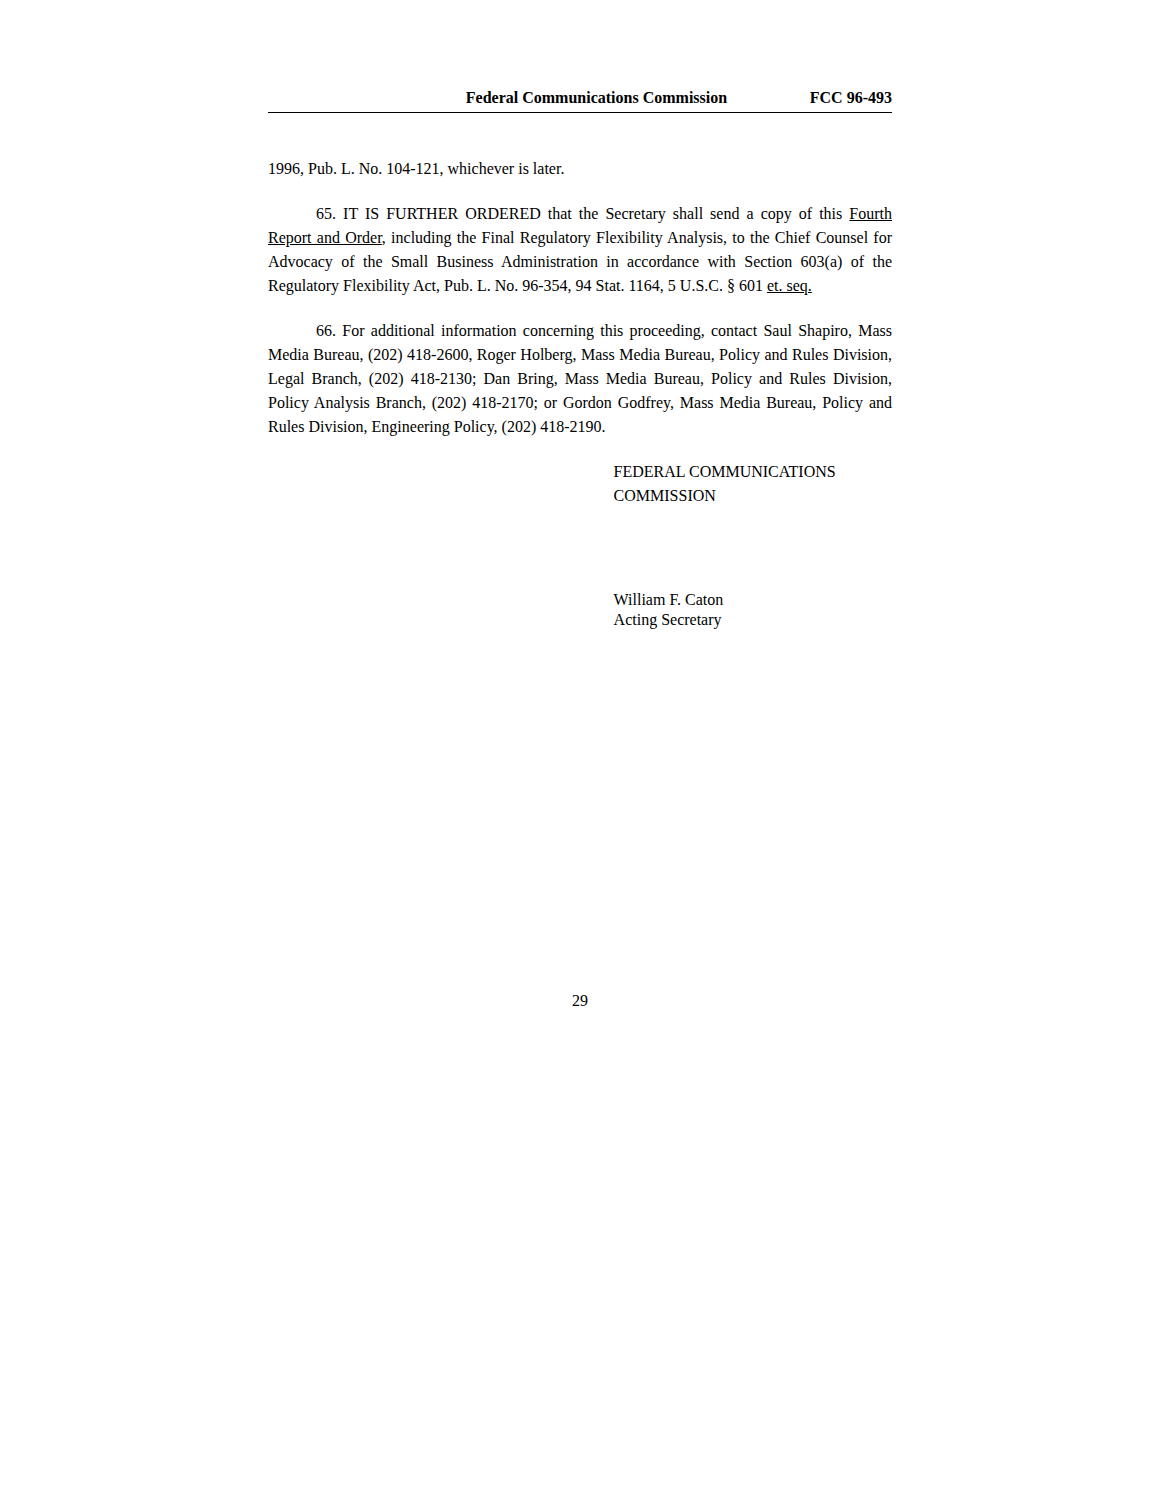Federal Communications Commission
FCC 96-493
1996, Pub. L. No. 104-121, whichever is later.
65. IT IS FURTHER ORDERED that the Secretary shall send a copy of this Fourth Report and Order, including the Final Regulatory Flexibility Analysis, to the Chief Counsel for Advocacy of the Small Business Administration in accordance with Section 603(a) of the Regulatory Flexibility Act, Pub. L. No. 96-354, 94 Stat. 1164, 5 U.S.C. § 601 et. seq.
66. For additional information concerning this proceeding, contact Saul Shapiro, Mass Media Bureau, (202) 418-2600, Roger Holberg, Mass Media Bureau, Policy and Rules Division, Legal Branch, (202) 418-2130; Dan Bring, Mass Media Bureau, Policy and Rules Division, Policy Analysis Branch, (202) 418-2170; or Gordon Godfrey, Mass Media Bureau, Policy and Rules Division, Engineering Policy, (202) 418-2190.
FEDERAL COMMUNICATIONS COMMISSION
William F. Caton
Acting Secretary
29